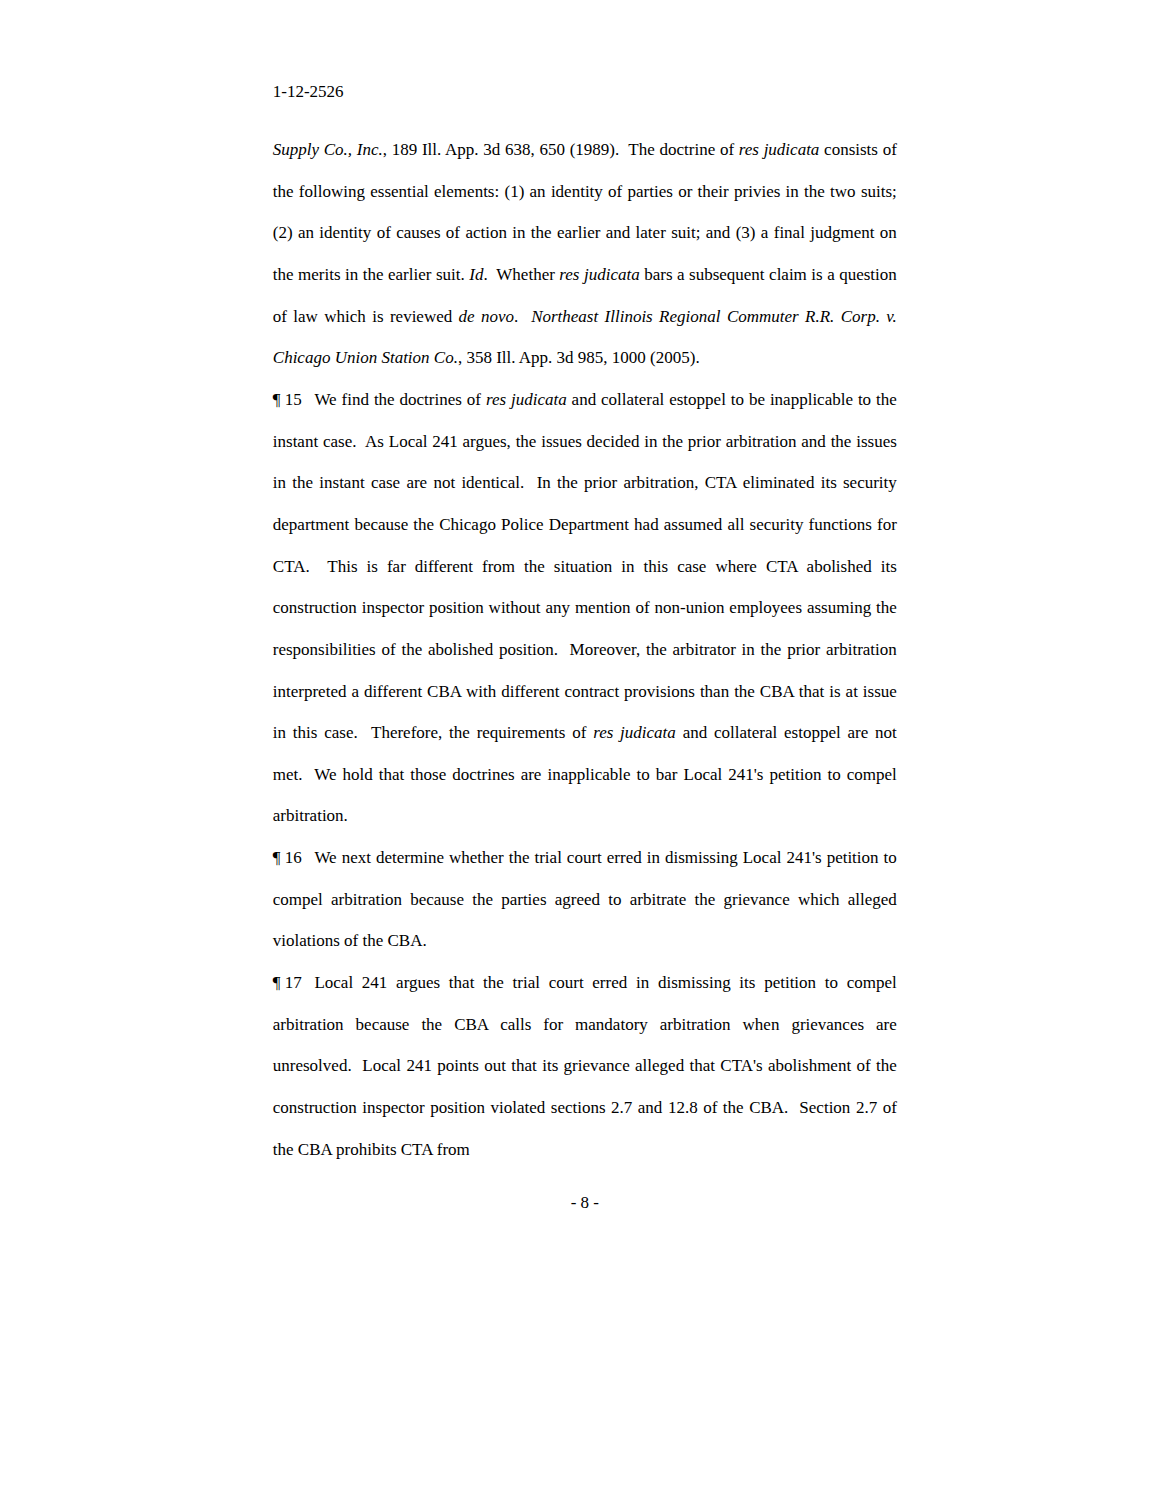1-12-2526
Supply Co., Inc., 189 Ill. App. 3d 638, 650 (1989). The doctrine of res judicata consists of the following essential elements: (1) an identity of parties or their privies in the two suits; (2) an identity of causes of action in the earlier and later suit; and (3) a final judgment on the merits in the earlier suit. Id. Whether res judicata bars a subsequent claim is a question of law which is reviewed de novo. Northeast Illinois Regional Commuter R.R. Corp. v. Chicago Union Station Co., 358 Ill. App. 3d 985, 1000 (2005).
¶ 15 We find the doctrines of res judicata and collateral estoppel to be inapplicable to the instant case. As Local 241 argues, the issues decided in the prior arbitration and the issues in the instant case are not identical. In the prior arbitration, CTA eliminated its security department because the Chicago Police Department had assumed all security functions for CTA. This is far different from the situation in this case where CTA abolished its construction inspector position without any mention of non-union employees assuming the responsibilities of the abolished position. Moreover, the arbitrator in the prior arbitration interpreted a different CBA with different contract provisions than the CBA that is at issue in this case. Therefore, the requirements of res judicata and collateral estoppel are not met. We hold that those doctrines are inapplicable to bar Local 241's petition to compel arbitration.
¶ 16 We next determine whether the trial court erred in dismissing Local 241's petition to compel arbitration because the parties agreed to arbitrate the grievance which alleged violations of the CBA.
¶ 17 Local 241 argues that the trial court erred in dismissing its petition to compel arbitration because the CBA calls for mandatory arbitration when grievances are unresolved. Local 241 points out that its grievance alleged that CTA's abolishment of the construction inspector position violated sections 2.7 and 12.8 of the CBA. Section 2.7 of the CBA prohibits CTA from
- 8 -